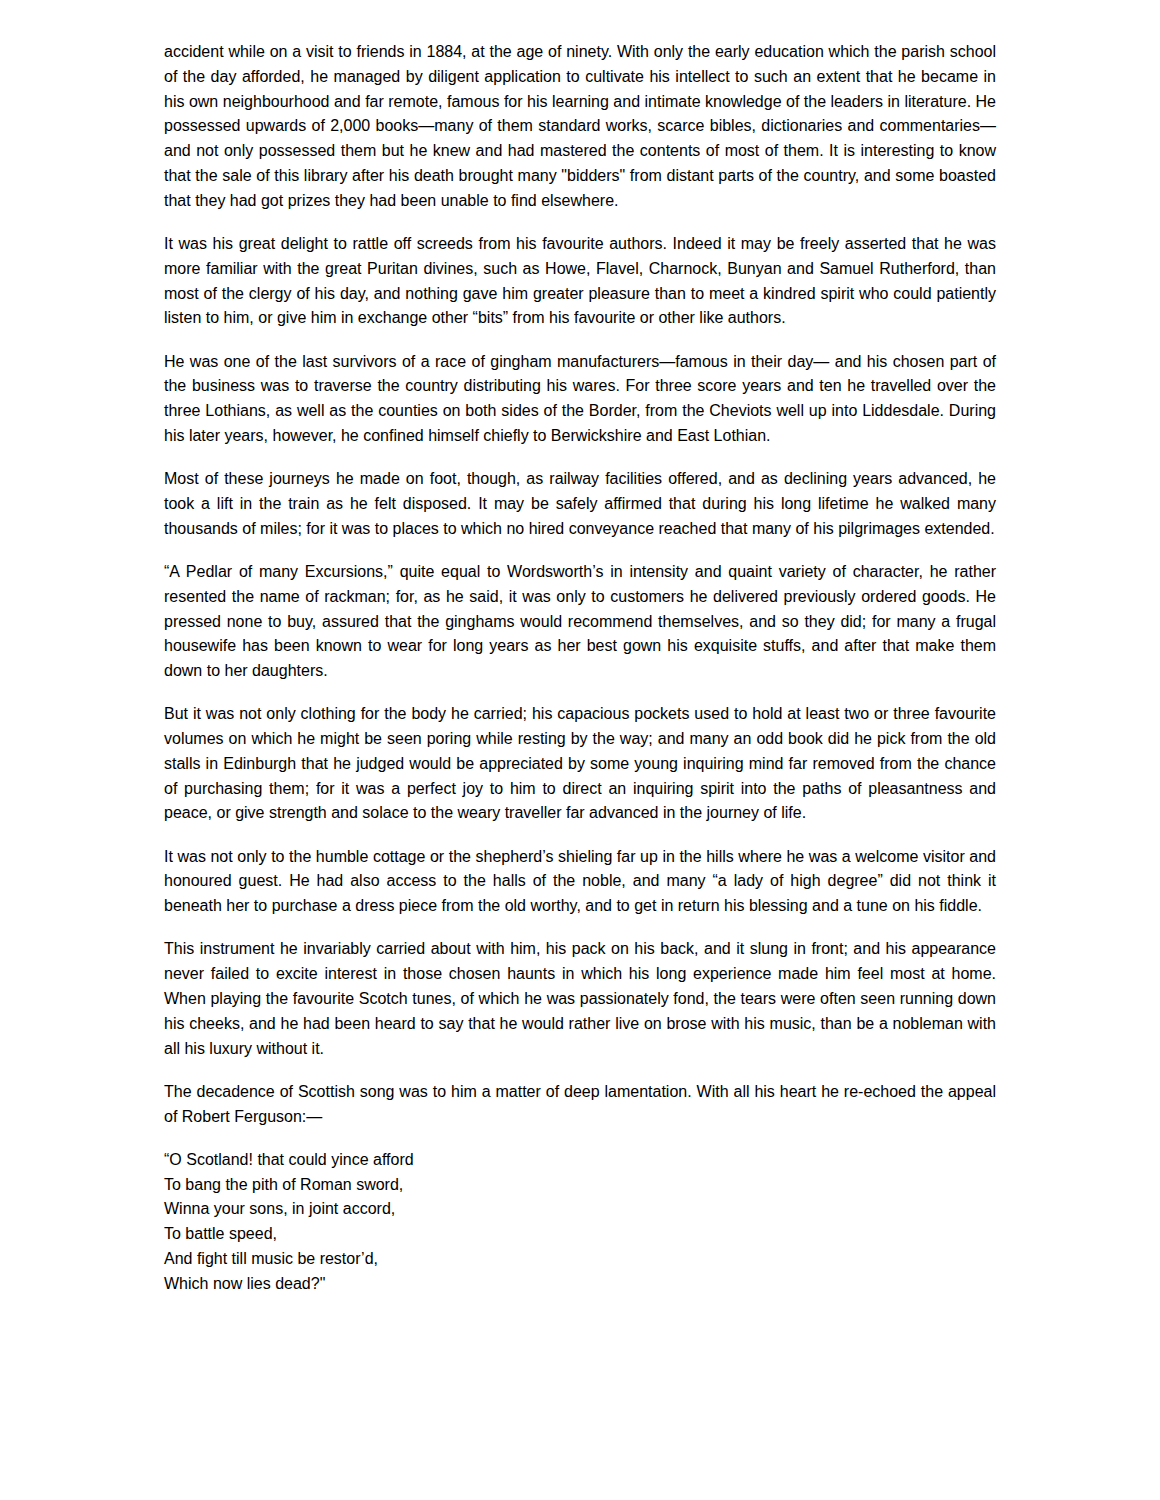accident while on a visit to friends in 1884, at the age of ninety. With only the early education which the parish school of the day afforded, he managed by diligent application to cultivate his intellect to such an extent that he became in his own neighbourhood and far remote, famous for his learning and intimate knowledge of the leaders in literature. He possessed upwards of 2,000 books—many of them standard works, scarce bibles, dictionaries and commentaries—and not only possessed them but he knew and had mastered the contents of most of them. It is interesting to know that the sale of this library after his death brought many "bidders" from distant parts of the country, and some boasted that they had got prizes they had been unable to find elsewhere.
It was his great delight to rattle off screeds from his favourite authors. Indeed it may be freely asserted that he was more familiar with the great Puritan divines, such as Howe, Flavel, Charnock, Bunyan and Samuel Rutherford, than most of the clergy of his day, and nothing gave him greater pleasure than to meet a kindred spirit who could patiently listen to him, or give him in exchange other “bits” from his favourite or other like authors.
He was one of the last survivors of a race of gingham manufacturers—famous in their day— and his chosen part of the business was to traverse the country distributing his wares. For three score years and ten he travelled over the three Lothians, as well as the counties on both sides of the Border, from the Cheviots well up into Liddesdale. During his later years, however, he confined himself chiefly to Berwickshire and East Lothian.
Most of these journeys he made on foot, though, as railway facilities offered, and as declining years advanced, he took a lift in the train as he felt disposed. It may be safely affirmed that during his long lifetime he walked many thousands of miles; for it was to places to which no hired conveyance reached that many of his pilgrimages extended.
“A Pedlar of many Excursions,” quite equal to Wordsworth’s in intensity and quaint variety of character, he rather resented the name of rackman; for, as he said, it was only to customers he delivered previously ordered goods. He pressed none to buy, assured that the ginghams would recommend themselves, and so they did; for many a frugal housewife has been known to wear for long years as her best gown his exquisite stuffs, and after that make them down to her daughters.
But it was not only clothing for the body he carried; his capacious pockets used to hold at least two or three favourite volumes on which he might be seen poring while resting by the way; and many an odd book did he pick from the old stalls in Edinburgh that he judged would be appreciated by some young inquiring mind far removed from the chance of purchasing them; for it was a perfect joy to him to direct an inquiring spirit into the paths of pleasantness and peace, or give strength and solace to the weary traveller far advanced in the journey of life.
It was not only to the humble cottage or the shepherd’s shieling far up in the hills where he was a welcome visitor and honoured guest. He had also access to the halls of the noble, and many “a lady of high degree” did not think it beneath her to purchase a dress piece from the old worthy, and to get in return his blessing and a tune on his fiddle.
This instrument he invariably carried about with him, his pack on his back, and it slung in front; and his appearance never failed to excite interest in those chosen haunts in which his long experience made him feel most at home. When playing the favourite Scotch tunes, of which he was passionately fond, the tears were often seen running down his cheeks, and he had been heard to say that he would rather live on brose with his music, than be a nobleman with all his luxury without it.
The decadence of Scottish song was to him a matter of deep lamentation. With all his heart he re-echoed the appeal of Robert Ferguson:—
“O Scotland! that could yince afford To bang the pith of Roman sword, Winna your sons, in joint accord, To battle speed, And fight till music be restor’d, Which now lies dead?"